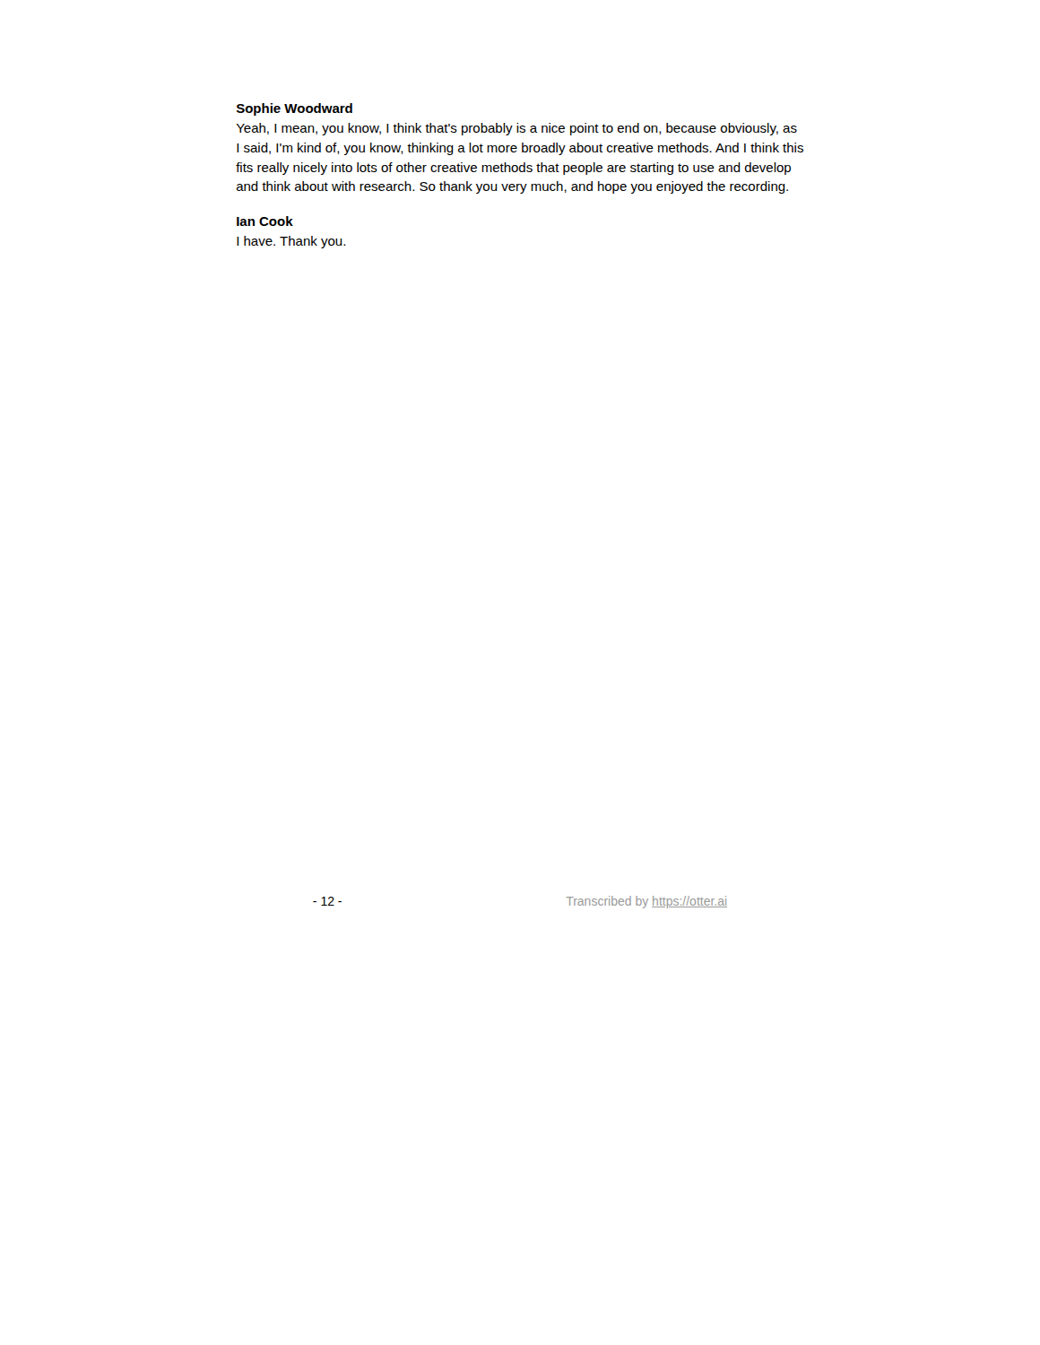Sophie Woodward
Yeah, I mean, you know, I think that's probably is a nice point to end on, because obviously, as I said, I'm kind of, you know, thinking a lot more broadly about creative methods. And I think this fits really nicely into lots of other creative methods that people are starting to use and develop and think about with research. So thank you very much, and hope you enjoyed the recording.
Ian Cook
I have. Thank you.
- 12 - Transcribed by https://otter.ai